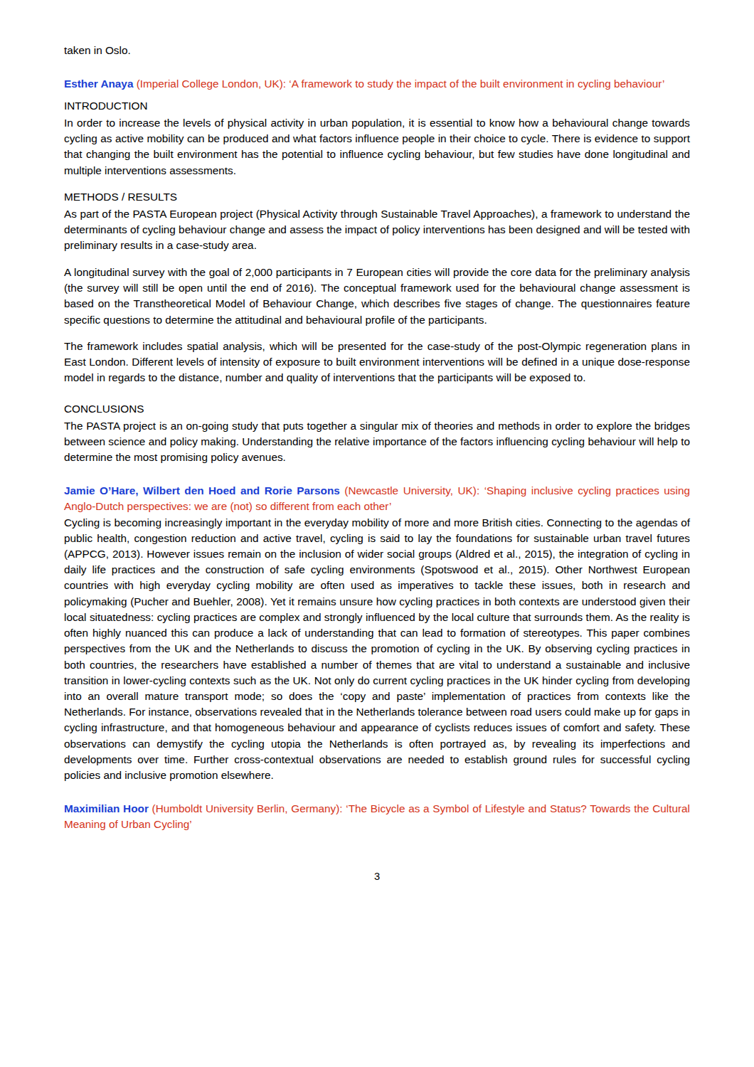taken in Oslo.
Esther Anaya (Imperial College London, UK): ‘A framework to study the impact of the built environment in cycling behaviour’
INTRODUCTION
In order to increase the levels of physical activity in urban population, it is essential to know how a behavioural change towards cycling as active mobility can be produced and what factors influence people in their choice to cycle. There is evidence to support that changing the built environment has the potential to influence cycling behaviour, but few studies have done longitudinal and multiple interventions assessments.
METHODS / RESULTS
As part of the PASTA European project (Physical Activity through Sustainable Travel Approaches), a framework to understand the determinants of cycling behaviour change and assess the impact of policy interventions has been designed and will be tested with preliminary results in a case-study area.
A longitudinal survey with the goal of 2,000 participants in 7 European cities will provide the core data for the preliminary analysis (the survey will still be open until the end of 2016). The conceptual framework used for the behavioural change assessment is based on the Transtheoretical Model of Behaviour Change, which describes five stages of change. The questionnaires feature specific questions to determine the attitudinal and behavioural profile of the participants.
The framework includes spatial analysis, which will be presented for the case-study of the post-Olympic regeneration plans in East London. Different levels of intensity of exposure to built environment interventions will be defined in a unique dose-response model in regards to the distance, number and quality of interventions that the participants will be exposed to.
CONCLUSIONS
The PASTA project is an on-going study that puts together a singular mix of theories and methods in order to explore the bridges between science and policy making. Understanding the relative importance of the factors influencing cycling behaviour will help to determine the most promising policy avenues.
Jamie O’Hare, Wilbert den Hoed and Rorie Parsons (Newcastle University, UK): ‘Shaping inclusive cycling practices using Anglo-Dutch perspectives: we are (not) so different from each other’
Cycling is becoming increasingly important in the everyday mobility of more and more British cities. Connecting to the agendas of public health, congestion reduction and active travel, cycling is said to lay the foundations for sustainable urban travel futures (APPCG, 2013). However issues remain on the inclusion of wider social groups (Aldred et al., 2015), the integration of cycling in daily life practices and the construction of safe cycling environments (Spotswood et al., 2015). Other Northwest European countries with high everyday cycling mobility are often used as imperatives to tackle these issues, both in research and policymaking (Pucher and Buehler, 2008). Yet it remains unsure how cycling practices in both contexts are understood given their local situatedness: cycling practices are complex and strongly influenced by the local culture that surrounds them. As the reality is often highly nuanced this can produce a lack of understanding that can lead to formation of stereotypes. This paper combines perspectives from the UK and the Netherlands to discuss the promotion of cycling in the UK. By observing cycling practices in both countries, the researchers have established a number of themes that are vital to understand a sustainable and inclusive transition in lower-cycling contexts such as the UK. Not only do current cycling practices in the UK hinder cycling from developing into an overall mature transport mode; so does the ‘copy and paste’ implementation of practices from contexts like the Netherlands. For instance, observations revealed that in the Netherlands tolerance between road users could make up for gaps in cycling infrastructure, and that homogeneous behaviour and appearance of cyclists reduces issues of comfort and safety. These observations can demystify the cycling utopia the Netherlands is often portrayed as, by revealing its imperfections and developments over time. Further cross-contextual observations are needed to establish ground rules for successful cycling policies and inclusive promotion elsewhere.
Maximilian Hoor (Humboldt University Berlin, Germany): ‘The Bicycle as a Symbol of Lifestyle and Status? Towards the Cultural Meaning of Urban Cycling’
3